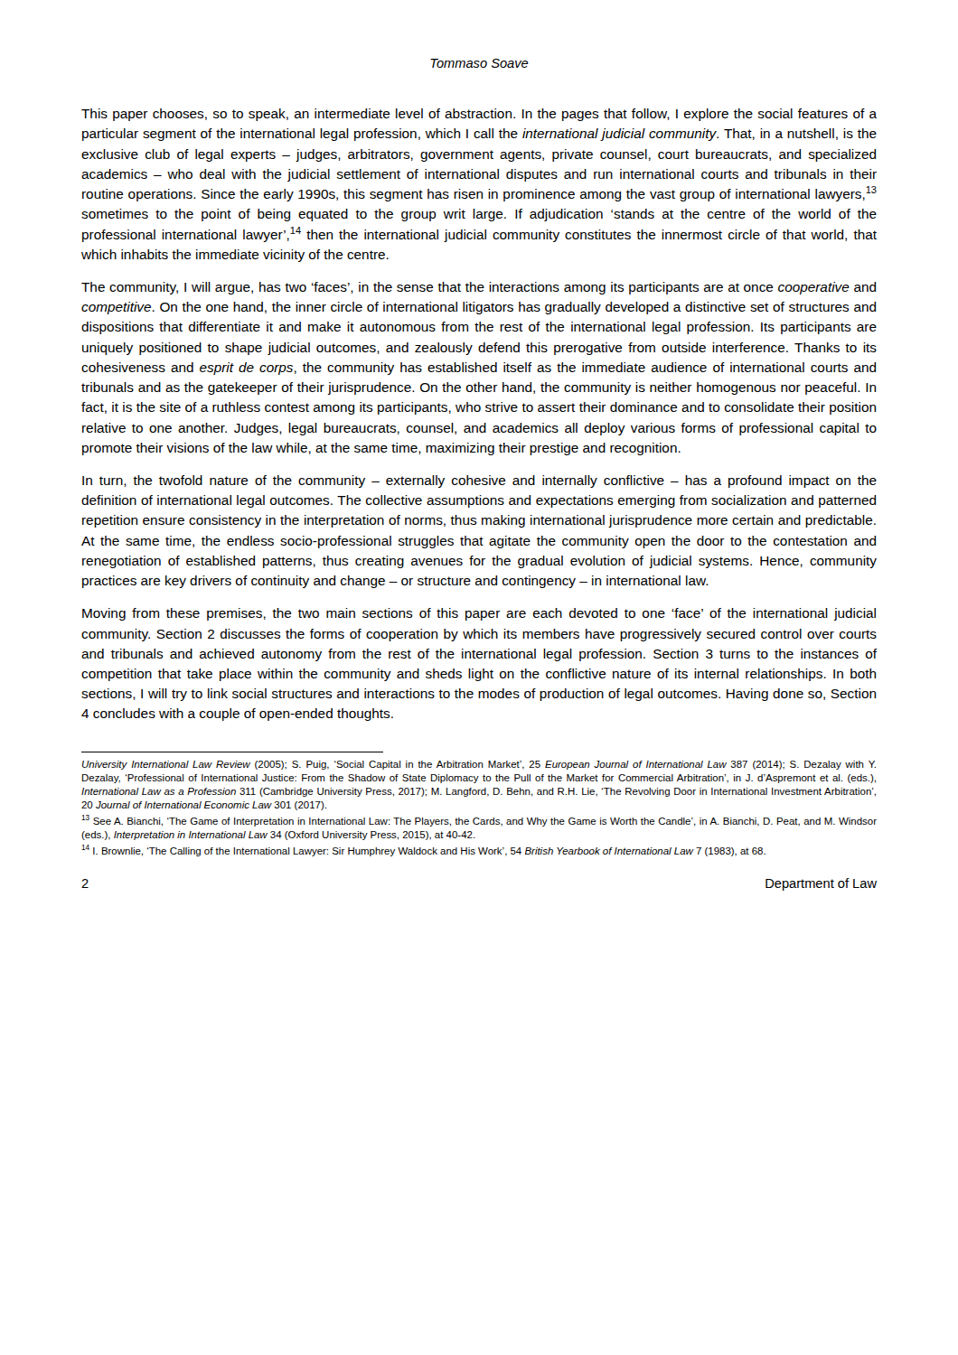Tommaso Soave
This paper chooses, so to speak, an intermediate level of abstraction. In the pages that follow, I explore the social features of a particular segment of the international legal profession, which I call the international judicial community. That, in a nutshell, is the exclusive club of legal experts – judges, arbitrators, government agents, private counsel, court bureaucrats, and specialized academics – who deal with the judicial settlement of international disputes and run international courts and tribunals in their routine operations. Since the early 1990s, this segment has risen in prominence among the vast group of international lawyers,13 sometimes to the point of being equated to the group writ large. If adjudication ‘stands at the centre of the world of the professional international lawyer’,14 then the international judicial community constitutes the innermost circle of that world, that which inhabits the immediate vicinity of the centre.
The community, I will argue, has two ‘faces’, in the sense that the interactions among its participants are at once cooperative and competitive. On the one hand, the inner circle of international litigators has gradually developed a distinctive set of structures and dispositions that differentiate it and make it autonomous from the rest of the international legal profession. Its participants are uniquely positioned to shape judicial outcomes, and zealously defend this prerogative from outside interference. Thanks to its cohesiveness and esprit de corps, the community has established itself as the immediate audience of international courts and tribunals and as the gatekeeper of their jurisprudence. On the other hand, the community is neither homogenous nor peaceful. In fact, it is the site of a ruthless contest among its participants, who strive to assert their dominance and to consolidate their position relative to one another. Judges, legal bureaucrats, counsel, and academics all deploy various forms of professional capital to promote their visions of the law while, at the same time, maximizing their prestige and recognition.
In turn, the twofold nature of the community – externally cohesive and internally conflictive – has a profound impact on the definition of international legal outcomes. The collective assumptions and expectations emerging from socialization and patterned repetition ensure consistency in the interpretation of norms, thus making international jurisprudence more certain and predictable. At the same time, the endless socio-professional struggles that agitate the community open the door to the contestation and renegotiation of established patterns, thus creating avenues for the gradual evolution of judicial systems. Hence, community practices are key drivers of continuity and change – or structure and contingency – in international law.
Moving from these premises, the two main sections of this paper are each devoted to one ‘face’ of the international judicial community. Section 2 discusses the forms of cooperation by which its members have progressively secured control over courts and tribunals and achieved autonomy from the rest of the international legal profession. Section 3 turns to the instances of competition that take place within the community and sheds light on the conflictive nature of its internal relationships. In both sections, I will try to link social structures and interactions to the modes of production of legal outcomes. Having done so, Section 4 concludes with a couple of open-ended thoughts.
University International Law Review (2005); S. Puig, ‘Social Capital in the Arbitration Market’, 25 European Journal of International Law 387 (2014); S. Dezalay with Y. Dezalay, ‘Professional of International Justice: From the Shadow of State Diplomacy to the Pull of the Market for Commercial Arbitration’, in J. d’Aspremont et al. (eds.), International Law as a Profession 311 (Cambridge University Press, 2017); M. Langford, D. Behn, and R.H. Lie, ‘The Revolving Door in International Investment Arbitration’, 20 Journal of International Economic Law 301 (2017).
13 See A. Bianchi, ‘The Game of Interpretation in International Law: The Players, the Cards, and Why the Game is Worth the Candle’, in A. Bianchi, D. Peat, and M. Windsor (eds.), Interpretation in International Law 34 (Oxford University Press, 2015), at 40-42.
14 I. Brownlie, ‘The Calling of the International Lawyer: Sir Humphrey Waldock and His Work’, 54 British Yearbook of International Law 7 (1983), at 68.
2 Department of Law